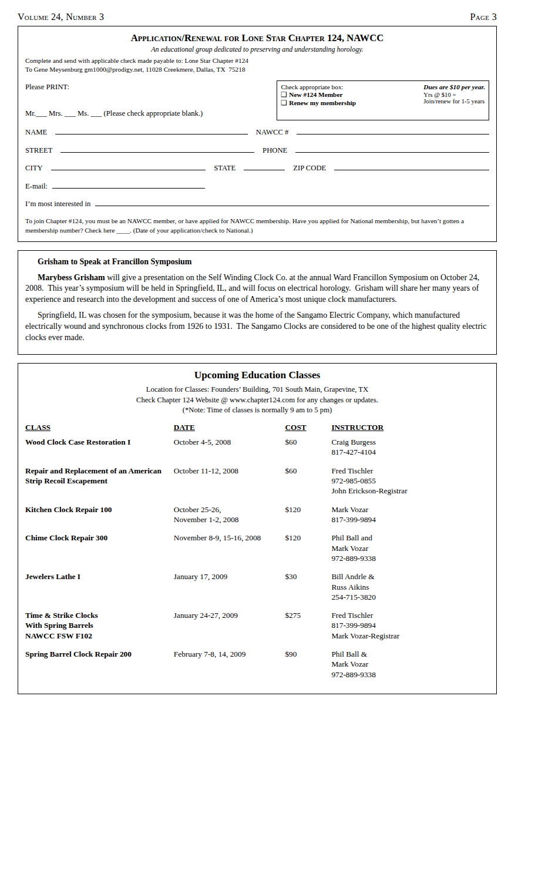Volume 24, Number 3 Page 3
Application/Renewal for Lone Star Chapter 124, NAWCC
An educational group dedicated to preserving and understanding horology.
Complete and send with applicable check made payable to: Lone Star Chapter #124
To Gene Meysenburg gm1000@prodigy.net, 11028 Creekmere, Dallas, TX 75218
Please PRINT:
Mr.___ Mrs. ___ Ms. ___ (Please check appropriate blank.)
Check appropriate box:
❑ New #124 Member
❑ Renew my membership
Dues are $10 per year.
Yrs @ $10 =
Join/renew for 1-5 years
NAME NAWCC #
STREET PHONE
CITY STATE ZIP CODE
E-mail:
I’m most interested in
To join Chapter #124, you must be an NAWCC member, or have applied for NAWCC membership. Have you applied for National membership, but haven’t gotten a membership number? Check here ____. (Date of your application/check to National.)
Grisham to Speak at Francillon Symposium
Marybess Grisham will give a presentation on the Self Winding Clock Co. at the annual Ward Francillon Symposium on October 24, 2008. This year’s symposium will be held in Springfield, IL, and will focus on electrical horology. Grisham will share her many years of experience and research into the development and success of one of America’s most unique clock manufacturers.
Springfield, IL was chosen for the symposium, because it was the home of the Sangamo Electric Company, which manufactured electrically wound and synchronous clocks from 1926 to 1931. The Sangamo Clocks are considered to be one of the highest quality electric clocks ever made.
Upcoming Education Classes
Location for Classes: Founders’ Building, 701 South Main, Grapevine, TX
Check Chapter 124 Website @ www.chapter124.com for any changes or updates.
(*Note: Time of classes is normally 9 am to 5 pm)
| CLASS | DATE | COST | INSTRUCTOR |
| --- | --- | --- | --- |
| Wood Clock Case Restoration I | October 4-5, 2008 | $60 | Craig Burgess 817-427-4104 |
| Repair and Replacement of an American Strip Recoil Escapement | October 11-12, 2008 | $60 | Fred Tischler 972-985-0855 John Erickson-Registrar |
| Kitchen Clock Repair 100 | October 25-26, November 1-2, 2008 | $120 | Mark Vozar 817-399-9894 |
| Chime Clock Repair 300 | November 8-9, 15-16, 2008 | $120 | Phil Ball and Mark Vozar 972-889-9338 |
| Jewelers Lathe I | January 17, 2009 | $30 | Bill Andrle & Russ Aikins 254-715-3820 |
| Time & Strike Clocks With Spring Barrels NAWCC FSW F102 | January 24-27, 2009 | $275 | Fred Tischler 817-399-9894 Mark Vozar-Registrar |
| Spring Barrel Clock Repair 200 | February 7-8, 14, 2009 | $90 | Phil Ball & Mark Vozar 972-889-9338 |